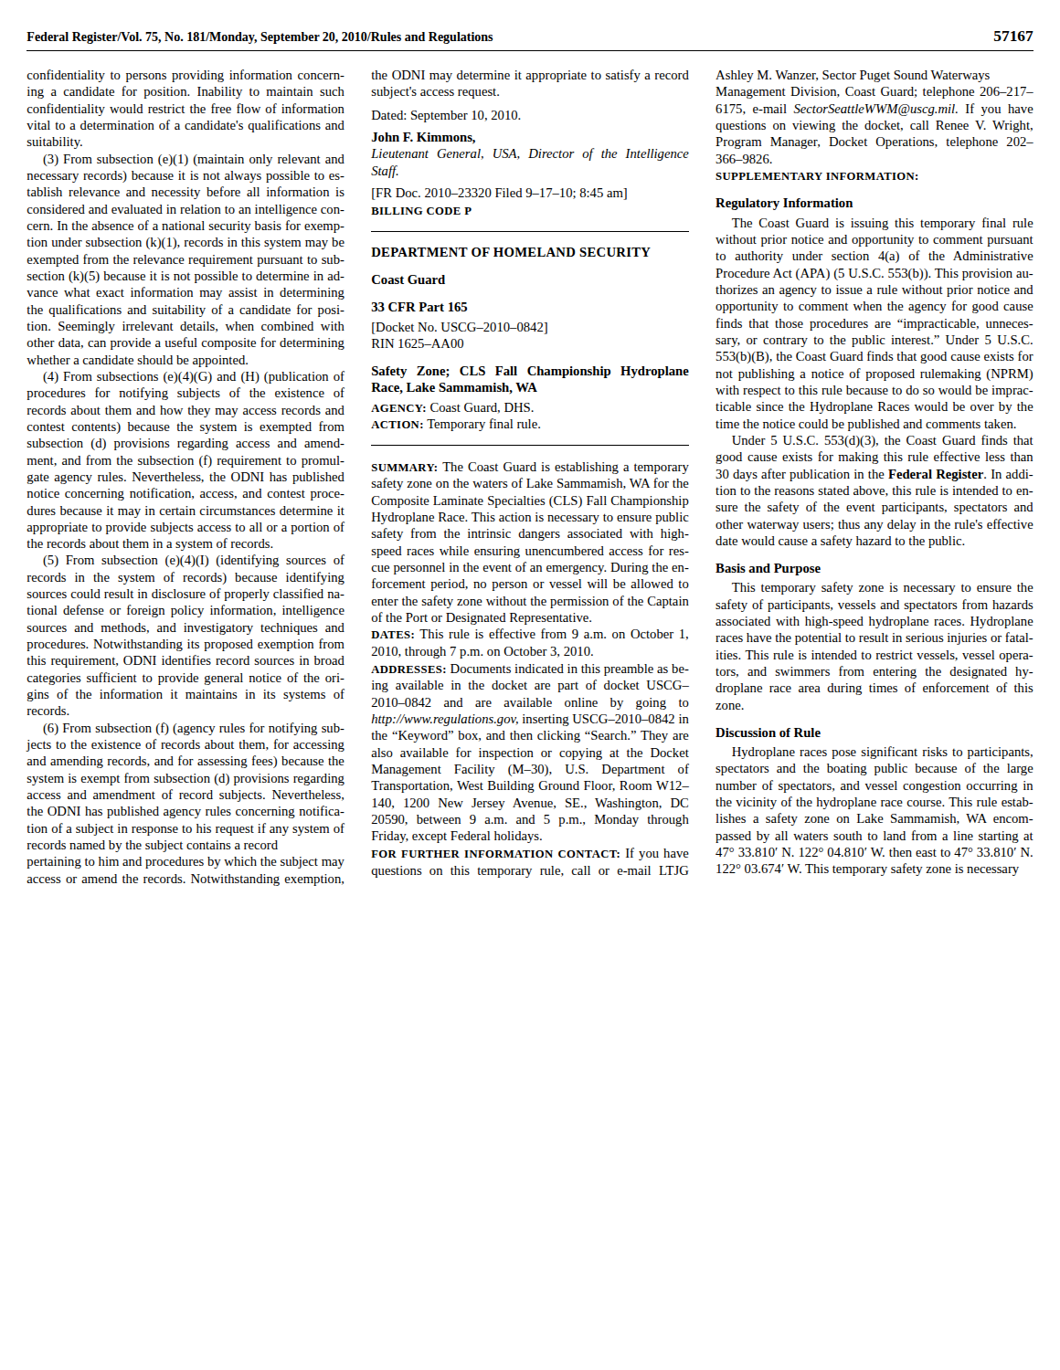Federal Register/Vol. 75, No. 181/Monday, September 20, 2010/Rules and Regulations
57167
confidentiality to persons providing information concerning a candidate for position. Inability to maintain such confidentiality would restrict the free flow of information vital to a determination of a candidate's qualifications and suitability.
(3) From subsection (e)(1) (maintain only relevant and necessary records) because it is not always possible to establish relevance and necessity before all information is considered and evaluated in relation to an intelligence concern. In the absence of a national security basis for exemption under subsection (k)(1), records in this system may be exempted from the relevance requirement pursuant to subsection (k)(5) because it is not possible to determine in advance what exact information may assist in determining the qualifications and suitability of a candidate for position. Seemingly irrelevant details, when combined with other data, can provide a useful composite for determining whether a candidate should be appointed.
(4) From subsections (e)(4)(G) and (H) (publication of procedures for notifying subjects of the existence of records about them and how they may access records and contest contents) because the system is exempted from subsection (d) provisions regarding access and amendment, and from the subsection (f) requirement to promulgate agency rules. Nevertheless, the ODNI has published notice concerning notification, access, and contest procedures because it may in certain circumstances determine it appropriate to provide subjects access to all or a portion of the records about them in a system of records.
(5) From subsection (e)(4)(I) (identifying sources of records in the system of records) because identifying sources could result in disclosure of properly classified national defense or foreign policy information, intelligence sources and methods, and investigatory techniques and procedures. Notwithstanding its proposed exemption from this requirement, ODNI identifies record sources in broad categories sufficient to provide general notice of the origins of the information it maintains in its systems of records.
(6) From subsection (f) (agency rules for notifying subjects to the existence of records about them, for accessing and amending records, and for assessing fees) because the system is exempt from subsection (d) provisions regarding access and amendment of record subjects. Nevertheless, the ODNI has published agency rules concerning notification of a subject in response to his request if any system of records named by the subject contains a record
pertaining to him and procedures by which the subject may access or amend the records. Notwithstanding exemption, the ODNI may determine it appropriate to satisfy a record subject's access request.
Dated: September 10, 2010.
John F. Kimmons,
Lieutenant General, USA, Director of the Intelligence Staff.
[FR Doc. 2010–23320 Filed 9–17–10; 8:45 am]
BILLING CODE P
DEPARTMENT OF HOMELAND SECURITY
Coast Guard
33 CFR Part 165
[Docket No. USCG–2010–0842]
RIN 1625–AA00
Safety Zone; CLS Fall Championship Hydroplane Race, Lake Sammamish, WA
AGENCY: Coast Guard, DHS.
ACTION: Temporary final rule.
SUMMARY: The Coast Guard is establishing a temporary safety zone on the waters of Lake Sammamish, WA for the Composite Laminate Specialties (CLS) Fall Championship Hydroplane Race. This action is necessary to ensure public safety from the intrinsic dangers associated with high-speed races while ensuring unencumbered access for rescue personnel in the event of an emergency. During the enforcement period, no person or vessel will be allowed to enter the safety zone without the permission of the Captain of the Port or Designated Representative.
DATES: This rule is effective from 9 a.m. on October 1, 2010, through 7 p.m. on October 3, 2010.
ADDRESSES: Documents indicated in this preamble as being available in the docket are part of docket USCG–2010–0842 and are available online by going to http://www.regulations.gov, inserting USCG–2010–0842 in the “Keyword” box, and then clicking “Search.” They are also available for inspection or copying at the Docket Management Facility (M–30), U.S. Department of Transportation, West Building Ground Floor, Room W12–140, 1200 New Jersey Avenue, SE., Washington, DC 20590, between 9 a.m. and 5 p.m., Monday through Friday, except Federal holidays.
FOR FURTHER INFORMATION CONTACT: If you have questions on this temporary rule, call or e-mail LTJG Ashley M. Wanzer, Sector Puget Sound Waterways
Management Division, Coast Guard; telephone 206–217–6175, e-mail SectorSeattleWWM@uscg.mil. If you have questions on viewing the docket, call Renee V. Wright, Program Manager, Docket Operations, telephone 202–366–9826.
SUPPLEMENTARY INFORMATION:
Regulatory Information
The Coast Guard is issuing this temporary final rule without prior notice and opportunity to comment pursuant to authority under section 4(a) of the Administrative Procedure Act (APA) (5 U.S.C. 553(b)). This provision authorizes an agency to issue a rule without prior notice and opportunity to comment when the agency for good cause finds that those procedures are “impracticable, unnecessary, or contrary to the public interest.” Under 5 U.S.C. 553(b)(B), the Coast Guard finds that good cause exists for not publishing a notice of proposed rulemaking (NPRM) with respect to this rule because to do so would be impracticable since the Hydroplane Races would be over by the time the notice could be published and comments taken.
Under 5 U.S.C. 553(d)(3), the Coast Guard finds that good cause exists for making this rule effective less than 30 days after publication in the Federal Register. In addition to the reasons stated above, this rule is intended to ensure the safety of the event participants, spectators and other waterway users; thus any delay in the rule's effective date would cause a safety hazard to the public.
Basis and Purpose
This temporary safety zone is necessary to ensure the safety of participants, vessels and spectators from hazards associated with high-speed hydroplane races. Hydroplane races have the potential to result in serious injuries or fatalities. This rule is intended to restrict vessels, vessel operators, and swimmers from entering the designated hydroplane race area during times of enforcement of this zone.
Discussion of Rule
Hydroplane races pose significant risks to participants, spectators and the boating public because of the large number of spectators, and vessel congestion occurring in the vicinity of the hydroplane race course. This rule establishes a safety zone on Lake Sammamish, WA encompassed by all waters south to land from a line starting at 47° 33.810′ N. 122° 04.810′ W. then east to 47° 33.810′ N. 122° 03.674′ W. This temporary safety zone is necessary